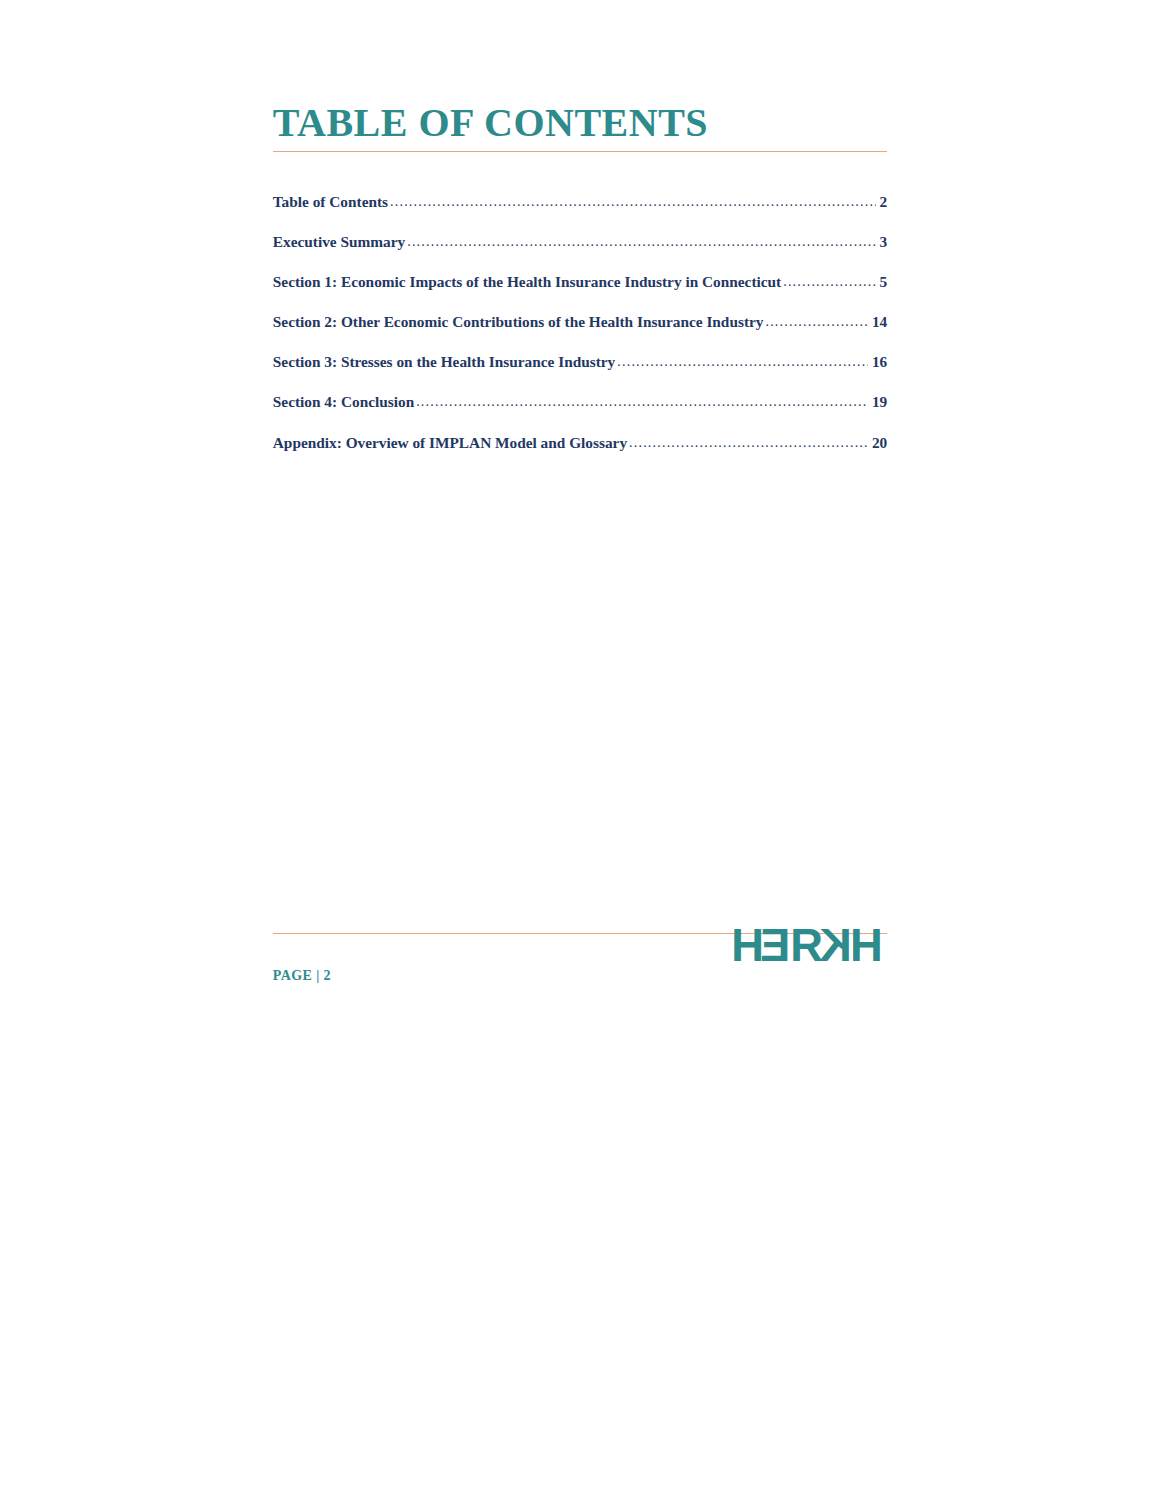TABLE OF CONTENTS
Table of Contents ........................................................................................................................................... 2
Executive Summary ....................................................................................................................................... 3
Section 1: Economic Impacts of the Health Insurance Industry in Connecticut ............................. 5
Section 2: Other Economic Contributions of the Health Insurance Industry ................................ 14
Section 3: Stresses on the Health Insurance Industry .......................................................................... 16
Section 4: Conclusion ..................................................................................................................................... 19
Appendix: Overview of IMPLAN Model and Glossary .......................................................................... 20
PAGE | 2
HERKH